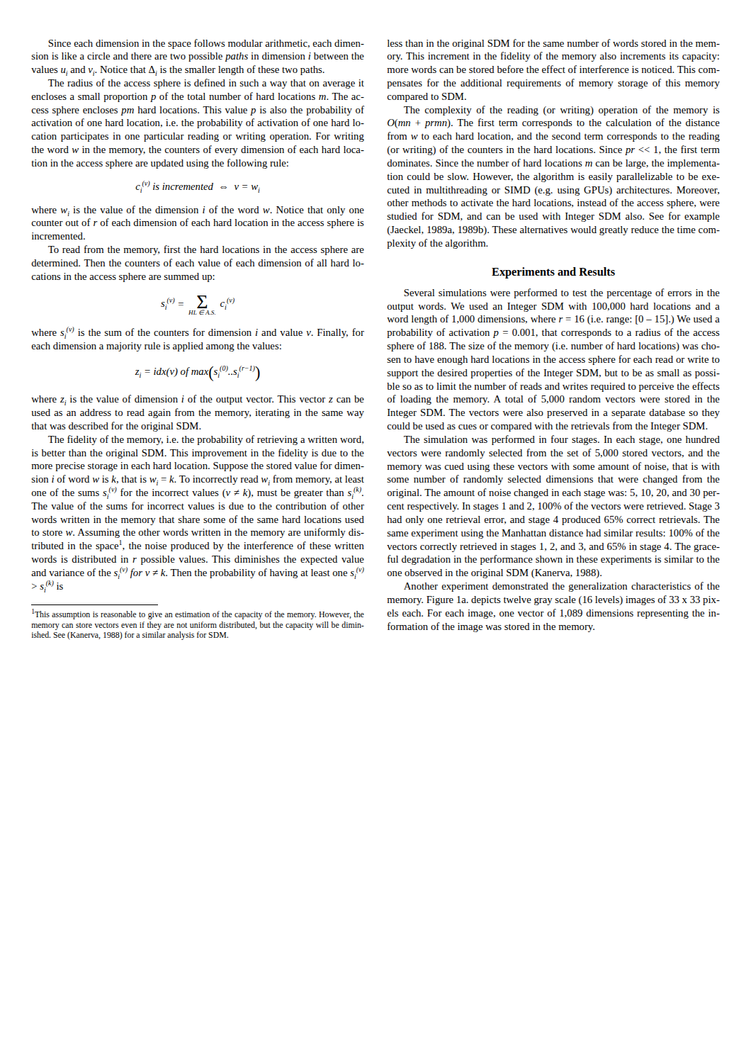Since each dimension in the space follows modular arithmetic, each dimension is like a circle and there are two possible paths in dimension i between the values ui and vi. Notice that Δi is the smaller length of these two paths.
The radius of the access sphere is defined in such a way that on average it encloses a small proportion p of the total number of hard locations m. The access sphere encloses pm hard locations. This value p is also the probability of activation of one hard location, i.e. the probability of activation of one hard location participates in one particular reading or writing operation. For writing the word w in the memory, the counters of every dimension of each hard location in the access sphere are updated using the following rule:
ci(v) is incremented ⇔ v = wi
where wi is the value of the dimension i of the word w. Notice that only one counter out of r of each dimension of each hard location in the access sphere is incremented.
To read from the memory, first the hard locations in the access sphere are determined. Then the counters of each value of each dimension of all hard locations in the access sphere are summed up:
si(v) = ΣHL ∈ A.S. ci(v)
where si(v) is the sum of the counters for dimension i and value v. Finally, for each dimension a majority rule is applied among the values:
zi = idx(v) of max(si(0)..si(r−1))
where zi is the value of dimension i of the output vector. This vector z can be used as an address to read again from the memory, iterating in the same way that was described for the original SDM.
The fidelity of the memory, i.e. the probability of retrieving a written word, is better than the original SDM. This improvement in the fidelity is due to the more precise storage in each hard location. Suppose the stored value for dimension i of word w is k, that is wi = k. To incorrectly read wi from memory, at least one of the sums si(v) for the incorrect values (v ≠ k), must be greater than si(k). The value of the sums for incorrect values is due to the contribution of other words written in the memory that share some of the same hard locations used to store w. Assuming the other words written in the memory are uniformly distributed in the space1, the noise produced by the interference of these written words is distributed in r possible values. This diminishes the expected value and variance of the si(v) for v ≠ k. Then the probability of having at least one si(v) > si(k) is
1This assumption is reasonable to give an estimation of the capacity of the memory. However, the memory can store vectors even if they are not uniform distributed, but the capacity will be diminished. See (Kanerva, 1988) for a similar analysis for SDM.
less than in the original SDM for the same number of words stored in the memory. This increment in the fidelity of the memory also increments its capacity: more words can be stored before the effect of interference is noticed. This compensates for the additional requirements of memory storage of this memory compared to SDM.
The complexity of the reading (or writing) operation of the memory is O(mn + prmn). The first term corresponds to the calculation of the distance from w to each hard location, and the second term corresponds to the reading (or writing) of the counters in the hard locations. Since pr << 1, the first term dominates. Since the number of hard locations m can be large, the implementation could be slow. However, the algorithm is easily parallelizable to be executed in multithreading or SIMD (e.g. using GPUs) architectures. Moreover, other methods to activate the hard locations, instead of the access sphere, were studied for SDM, and can be used with Integer SDM also. See for example (Jaeckel, 1989a, 1989b). These alternatives would greatly reduce the time complexity of the algorithm.
Experiments and Results
Several simulations were performed to test the percentage of errors in the output words. We used an Integer SDM with 100,000 hard locations and a word length of 1,000 dimensions, where r = 16 (i.e. range: [0 – 15].) We used a probability of activation p = 0.001, that corresponds to a radius of the access sphere of 188. The size of the memory (i.e. number of hard locations) was chosen to have enough hard locations in the access sphere for each read or write to support the desired properties of the Integer SDM, but to be as small as possible so as to limit the number of reads and writes required to perceive the effects of loading the memory. A total of 5,000 random vectors were stored in the Integer SDM. The vectors were also preserved in a separate database so they could be used as cues or compared with the retrievals from the Integer SDM.
The simulation was performed in four stages. In each stage, one hundred vectors were randomly selected from the set of 5,000 stored vectors, and the memory was cued using these vectors with some amount of noise, that is with some number of randomly selected dimensions that were changed from the original. The amount of noise changed in each stage was: 5, 10, 20, and 30 percent respectively. In stages 1 and 2, 100% of the vectors were retrieved. Stage 3 had only one retrieval error, and stage 4 produced 65% correct retrievals. The same experiment using the Manhattan distance had similar results: 100% of the vectors correctly retrieved in stages 1, 2, and 3, and 65% in stage 4. The graceful degradation in the performance shown in these experiments is similar to the one observed in the original SDM (Kanerva, 1988).
Another experiment demonstrated the generalization characteristics of the memory. Figure 1a. depicts twelve gray scale (16 levels) images of 33 x 33 pixels each. For each image, one vector of 1,089 dimensions representing the information of the image was stored in the memory.